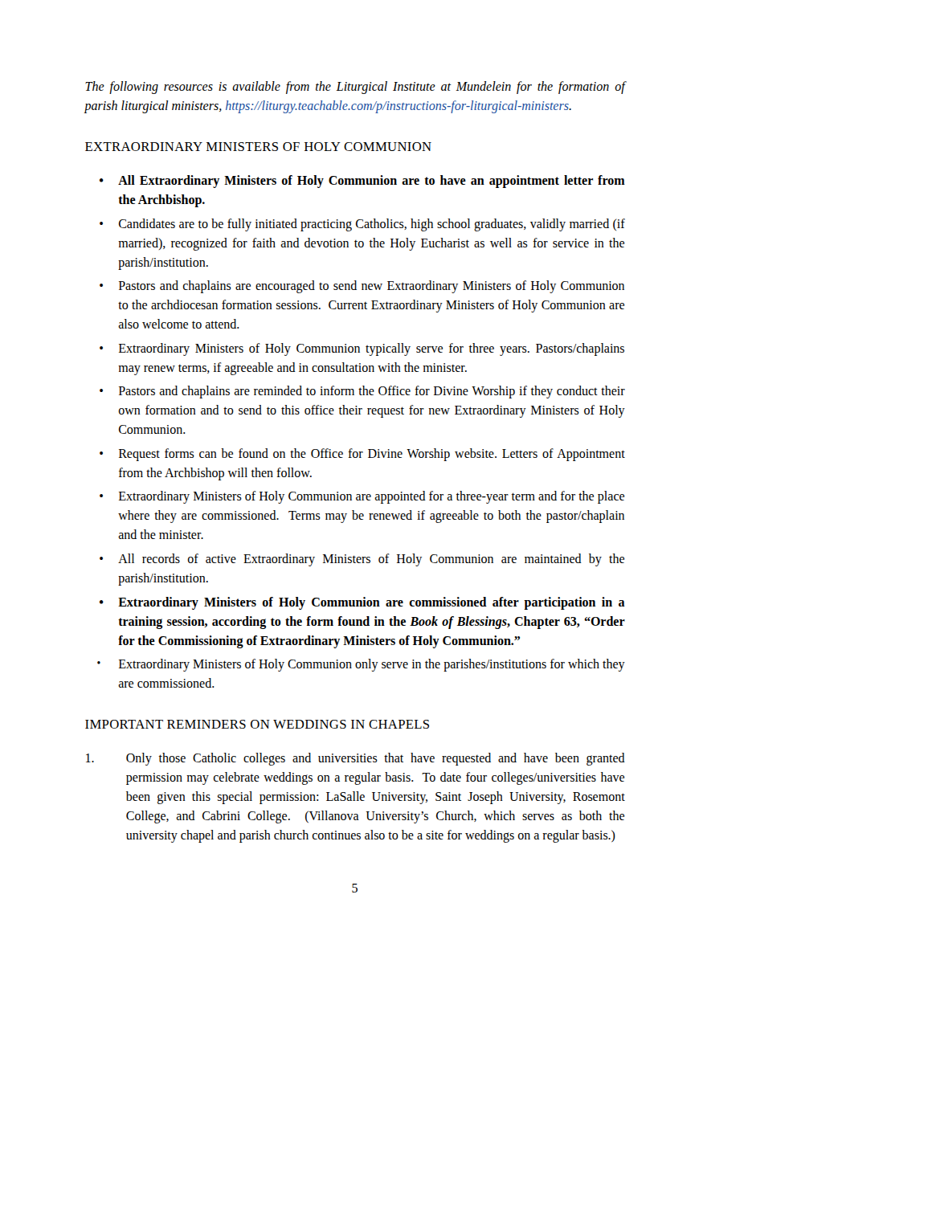The following resources is available from the Liturgical Institute at Mundelein for the formation of parish liturgical ministers, https://liturgy.teachable.com/p/instructions-for-liturgical-ministers.
EXTRAORDINARY MINISTERS OF HOLY COMMUNION
All Extraordinary Ministers of Holy Communion are to have an appointment letter from the Archbishop.
Candidates are to be fully initiated practicing Catholics, high school graduates, validly married (if married), recognized for faith and devotion to the Holy Eucharist as well as for service in the parish/institution.
Pastors and chaplains are encouraged to send new Extraordinary Ministers of Holy Communion to the archdiocesan formation sessions. Current Extraordinary Ministers of Holy Communion are also welcome to attend.
Extraordinary Ministers of Holy Communion typically serve for three years. Pastors/chaplains may renew terms, if agreeable and in consultation with the minister.
Pastors and chaplains are reminded to inform the Office for Divine Worship if they conduct their own formation and to send to this office their request for new Extraordinary Ministers of Holy Communion.
Request forms can be found on the Office for Divine Worship website. Letters of Appointment from the Archbishop will then follow.
Extraordinary Ministers of Holy Communion are appointed for a three-year term and for the place where they are commissioned. Terms may be renewed if agreeable to both the pastor/chaplain and the minister.
All records of active Extraordinary Ministers of Holy Communion are maintained by the parish/institution.
Extraordinary Ministers of Holy Communion are commissioned after participation in a training session, according to the form found in the Book of Blessings, Chapter 63, “Order for the Commissioning of Extraordinary Ministers of Holy Communion.”
Extraordinary Ministers of Holy Communion only serve in the parishes/institutions for which they are commissioned.
IMPORTANT REMINDERS ON WEDDINGS IN CHAPELS
Only those Catholic colleges and universities that have requested and have been granted permission may celebrate weddings on a regular basis. To date four colleges/universities have been given this special permission: LaSalle University, Saint Joseph University, Rosemont College, and Cabrini College. (Villanova University’s Church, which serves as both the university chapel and parish church continues also to be a site for weddings on a regular basis.)
5